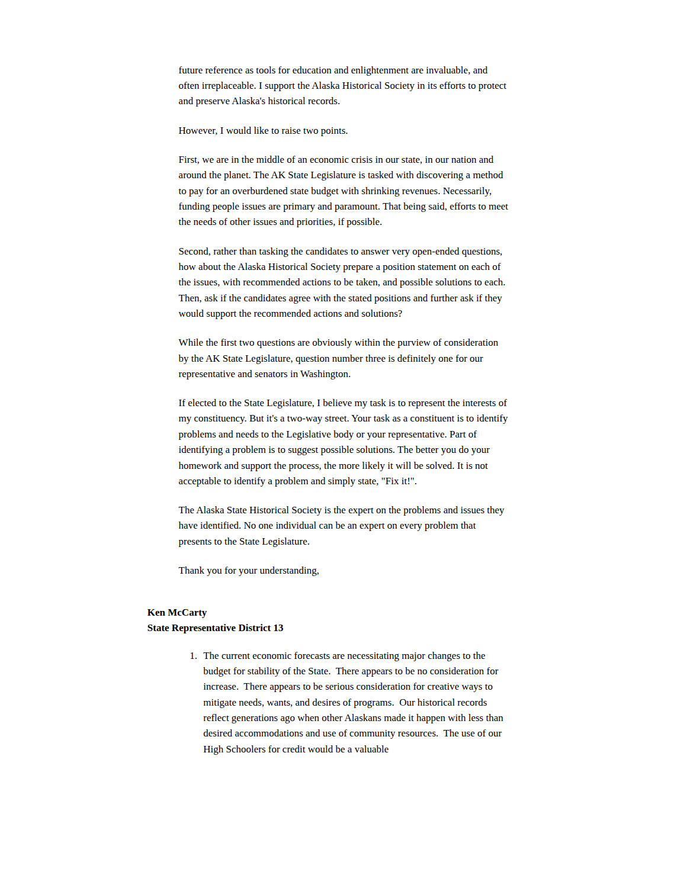future reference as tools for education and enlightenment are invaluable, and often irreplaceable. I support the Alaska Historical Society in its efforts to protect and preserve Alaska's historical records.
However, I would like to raise two points.
First, we are in the middle of an economic crisis in our state, in our nation and around the planet. The AK State Legislature is tasked with discovering a method to pay for an overburdened state budget with shrinking revenues. Necessarily, funding people issues are primary and paramount. That being said, efforts to meet the needs of other issues and priorities, if possible.
Second, rather than tasking the candidates to answer very open-ended questions, how about the Alaska Historical Society prepare a position statement on each of the issues, with recommended actions to be taken, and possible solutions to each. Then, ask if the candidates agree with the stated positions and further ask if they would support the recommended actions and solutions?
While the first two questions are obviously within the purview of consideration by the AK State Legislature, question number three is definitely one for our representative and senators in Washington.
If elected to the State Legislature, I believe my task is to represent the interests of my constituency. But it's a two-way street. Your task as a constituent is to identify problems and needs to the Legislative body or your representative. Part of identifying a problem is to suggest possible solutions. The better you do your homework and support the process, the more likely it will be solved. It is not acceptable to identify a problem and simply state, "Fix it!".
The Alaska State Historical Society is the expert on the problems and issues they have identified. No one individual can be an expert on every problem that presents to the State Legislature.
Thank you for your understanding,
Ken McCarty
State Representative District 13
The current economic forecasts are necessitating major changes to the budget for stability of the State. There appears to be no consideration for increase. There appears to be serious consideration for creative ways to mitigate needs, wants, and desires of programs. Our historical records reflect generations ago when other Alaskans made it happen with less than desired accommodations and use of community resources. The use of our High Schoolers for credit would be a valuable